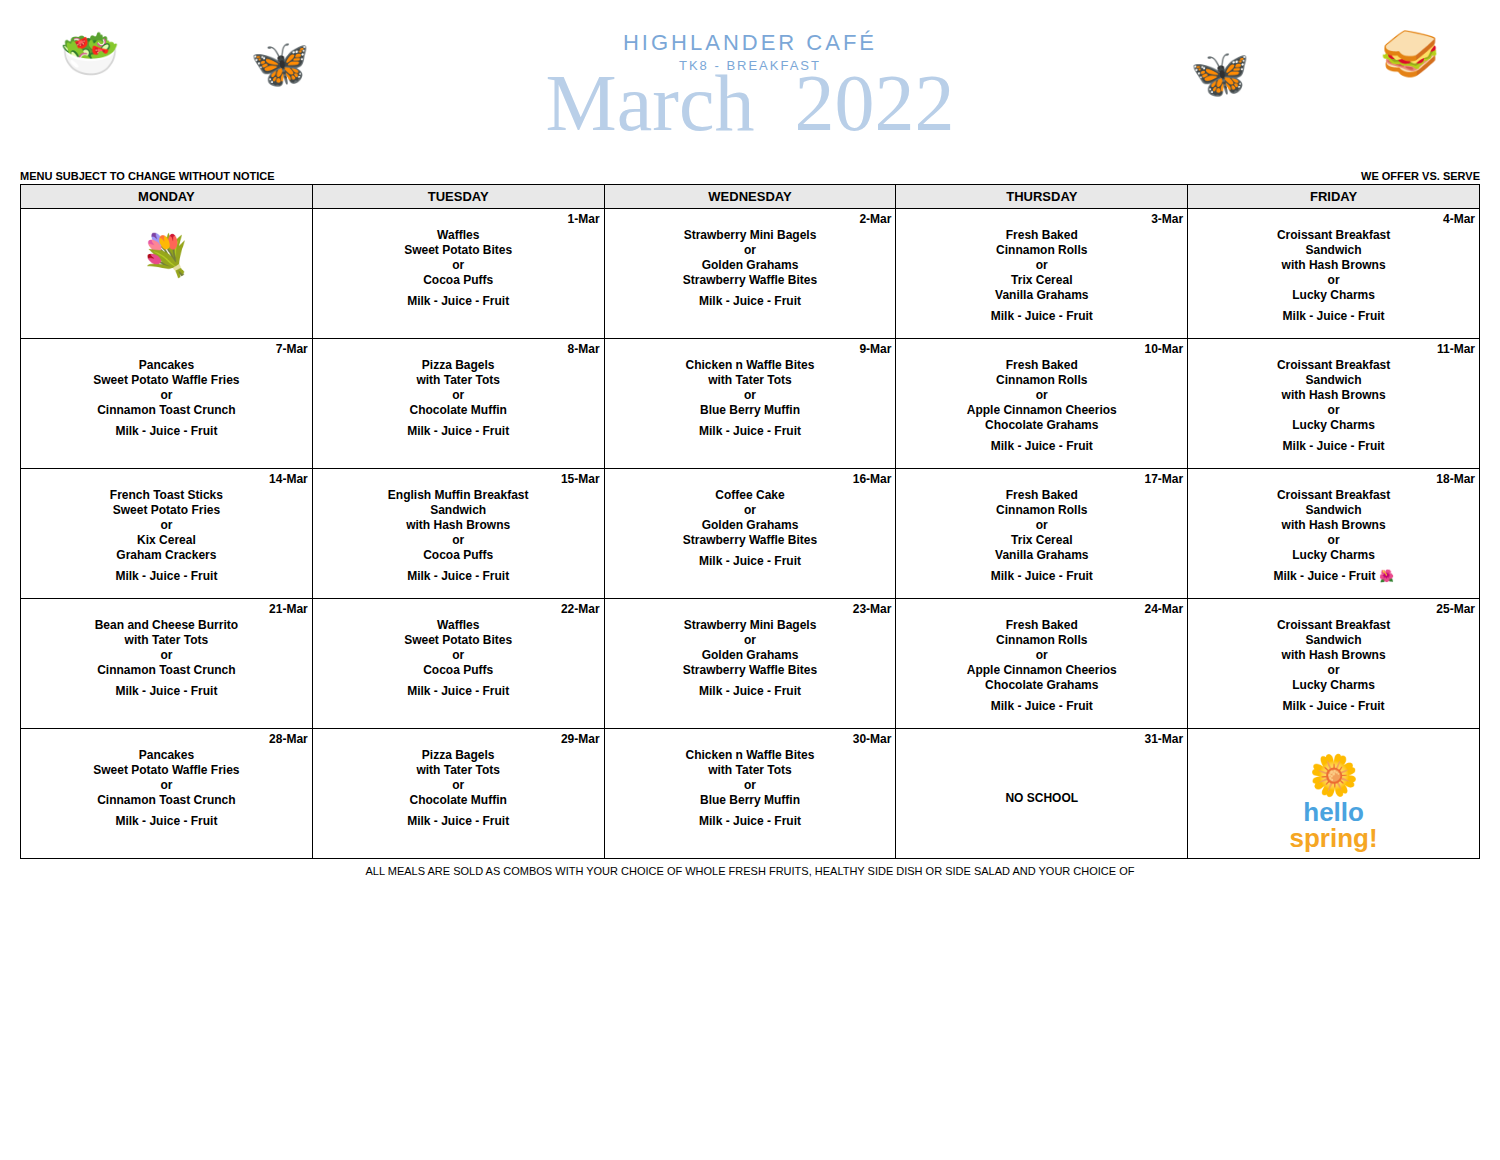🥗 🦋 🦋 🥪
HIGHLANDER CAFÉ
TK8 - BREAKFAST
March 2022
MENU SUBJECT TO CHANGE WITHOUT NOTICE WE OFFER VS. SERVE
| MONDAY | TUESDAY | WEDNESDAY | THURSDAY | FRIDAY |
| --- | --- | --- | --- | --- |
| 💐 | 1-Mar Waffles Sweet Potato Bites or Cocoa Puffs Milk - Juice - Fruit | 2-Mar Strawberry Mini Bagels or Golden Grahams Strawberry Waffle Bites Milk - Juice - Fruit | 3-Mar Fresh Baked Cinnamon Rolls or Trix Cereal Vanilla Grahams Milk - Juice - Fruit | 4-Mar Croissant Breakfast Sandwich with Hash Browns or Lucky Charms Milk - Juice - Fruit |
| 7-Mar Pancakes Sweet Potato Waffle Fries or Cinnamon Toast Crunch Milk - Juice - Fruit | 8-Mar Pizza Bagels with Tater Tots or Chocolate Muffin Milk - Juice - Fruit | 9-Mar Chicken n Waffle Bites with Tater Tots or Blue Berry Muffin Milk - Juice - Fruit | 10-Mar Fresh Baked Cinnamon Rolls or Apple Cinnamon Cheerios Chocolate Grahams Milk - Juice - Fruit | 11-Mar Croissant Breakfast Sandwich with Hash Browns or Lucky Charms Milk - Juice - Fruit |
| 14-Mar French Toast Sticks Sweet Potato Fries or Kix Cereal Graham Crackers Milk - Juice - Fruit | 15-Mar English Muffin Breakfast Sandwich with Hash Browns or Cocoa Puffs Milk - Juice - Fruit | 16-Mar Coffee Cake or Golden Grahams Strawberry Waffle Bites Milk - Juice - Fruit | 17-Mar Fresh Baked Cinnamon Rolls or Trix Cereal Vanilla Grahams Milk - Juice - Fruit | 18-Mar Croissant Breakfast Sandwich with Hash Browns or Lucky Charms Milk - Juice - Fruit 🌺 |
| 21-Mar Bean and Cheese Burrito with Tater Tots or Cinnamon Toast Crunch Milk - Juice - Fruit | 22-Mar Waffles Sweet Potato Bites or Cocoa Puffs Milk - Juice - Fruit | 23-Mar Strawberry Mini Bagels or Golden Grahams Strawberry Waffle Bites Milk - Juice - Fruit | 24-Mar Fresh Baked Cinnamon Rolls or Apple Cinnamon Cheerios Chocolate Grahams Milk - Juice - Fruit | 25-Mar Croissant Breakfast Sandwich with Hash Browns or Lucky Charms Milk - Juice - Fruit |
| 28-Mar Pancakes Sweet Potato Waffle Fries or Cinnamon Toast Crunch Milk - Juice - Fruit | 29-Mar Pizza Bagels with Tater Tots or Chocolate Muffin Milk - Juice - Fruit | 30-Mar Chicken n Waffle Bites with Tater Tots or Blue Berry Muffin Milk - Juice - Fruit | 31-Mar NO SCHOOL | 🌼 hello spring! |
ALL MEALS ARE SOLD AS COMBOS WITH YOUR CHOICE OF WHOLE FRESH FRUITS, HEALTHY SIDE DISH OR SIDE SALAD AND YOUR CHOICE OF